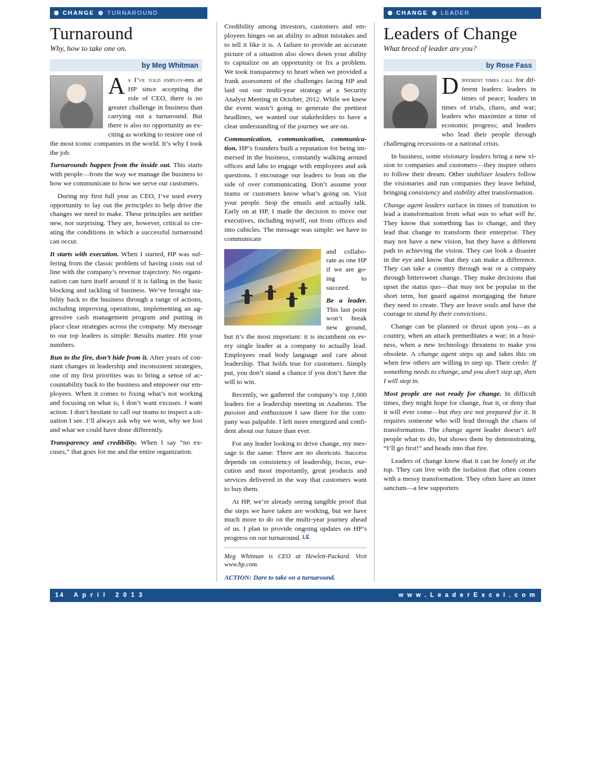CHANGE TURNAROUND
CHANGE LEADER
Turnaround
Why, how to take one on.
by Meg Whitman
As I’ve told employ-ees at HP since accepting the role of CEO, there is no greater challenge in business than carrying out a turnaround. But there is also no opportunity as exciting as working to restore one of the most iconic companies in the world. It’s why I took the job.
Turnarounds happen from the inside out. This starts with people—from the way we manage the business to how we communicate to how we serve our customers.
During my first full year as CEO, I’ve used every opportunity to lay out the principles to help drive the changes we need to make. These principles are neither new, nor surprising. They are, however, critical to creating the conditions in which a successful turnaround can occur.
It starts with execution. When I started, HP was suffering from the classic problem of having costs out of line with the company’s revenue trajectory. No organization can turn itself around if it is failing in the basic blocking and tackling of business. We’ve brought stability back to the business through a range of actions, including improving operations, implementing an aggressive cash management program and putting in place clear strategies across the company. My message to our top leaders is simple: Results matter. Hit your numbers.
Run to the fire, don’t hide from it. After years of constant changes in leadership and inconsistent strategies, one of my first priorities was to bring a sense of accountability back to the business and empower our employees. When it comes to fixing what’s not working and focusing on what is, I don’t want excuses. I want action. I don’t hesitate to call our teams to inspect a situation I see. I’ll always ask why we won, why we lost and what we could have done differently.
Transparency and credibility. When I say “no excuses,” that goes for me and the entire organization.
Credibility among investors, customers and employees hinges on an ability to admit mistakes and to tell it like it is. A failure to provide an accurate picture of a situation also slows down your ability to capitalize on an opportunity or fix a problem. We took transparency to heart when we provided a frank assessment of the challenges facing HP and laid out our multi-year strategy at a Security Analyst Meeting in October, 2012. While we knew the event wasn’t going to generate the prettiest headlines, we wanted our stakeholders to have a clear understanding of the journey we are on.
Communication, communication, communication. HP’s founders built a reputation for being immersed in the business, constantly walking around offices and labs to engage with employees and ask questions. I encourage our leaders to lean on the side of over communicating. Don’t assume your teams or customers know what’s going on. Visit your people. Stop the emails and actually talk. Early on at HP, I made the decision to move our executives, including myself, out from offices and into cubicles. The message was simple: we have to communicate
and collaborate as one HP if we are going to succeed.
Be a leader. This last point won’t break new ground, but it’s the most important: it is incumbent on every single leader at a company to actually lead. Employees read body language and care about leadership. That holds true for customers. Simply put, you don’t stand a chance if you don’t have the will to win.
Recently, we gathered the company’s top 1,000 leaders for a leadership meeting in Anaheim. The passion and enthusiasm I saw there for the company was palpable. I left more energized and confident about our future than ever.
For any leader looking to drive change, my message is the same: There are no shortcuts. Success depends on consistency of leadership, focus, execution and most importantly, great products and services delivered in the way that customers want to buy them.
At HP, we’re already seeing tangible proof that the steps we have taken are working, but we have much more to do on the multi-year journey ahead of us. I plan to provide ongoing updates on HP’s progress on our turnaround. LE
Meg Whitman is CEO at Hewlett-Packard. Visit www.hp.com.
ACTION: Dare to take on a turnaround.
Leaders of Change
What breed of leader are you?
by Rose Fass
Different times call for different leaders: leaders in times of peace; leaders in times of trials, chaos, and war; leaders who maximize a time of economic progress; and leaders who lead their people through challenging recessions or a national crisis.
In business, some visionary leaders bring a new vision to companies and customers—they inspire others to follow their dream. Other stabilizer leaders follow the visionaries and run companies they leave behind, bringing consistency and stability after transformation.
Change agent leaders surface in times of transition to lead a transformation from what was to what will be. They know that something has to change, and they lead that change to transform their enterprise. They may not have a new vision, but they have a different path to achieving the vision. They can look a disaster in the eye and know that they can make a difference. They can take a country through war or a company through bittersweet change. They make decisions that upset the status quo—that may not be popular in the short term, but guard against mortgaging the future they need to create. They are brave souls and have the courage to stand by their convictions.
Change can be planned or thrust upon you—as a country, when an attack premeditates a war; in a business, when a new technology threatens to make you obsolete. A change agent steps up and takes this on when few others are willing to step up. Their credo: If something needs to change, and you don’t step up, then I will step in.
Most people are not ready for change. In difficult times, they might hope for change, fear it, or deny that it will ever come—but they are not prepared for it. It requires someone who will lead through the chaos of transformation. The change agent leader doesn’t tell people what to do, but shows them by demonstrating, “I’ll go first!” and heads into that fire.
Leaders of change know that it can be lonely at the top. They can live with the isolation that often comes with a messy transformation. They often have an inner sanctum—a few supporters
14 A p r i l 2 0 1 3
w w w . L e a d e r E x c e l . c o m